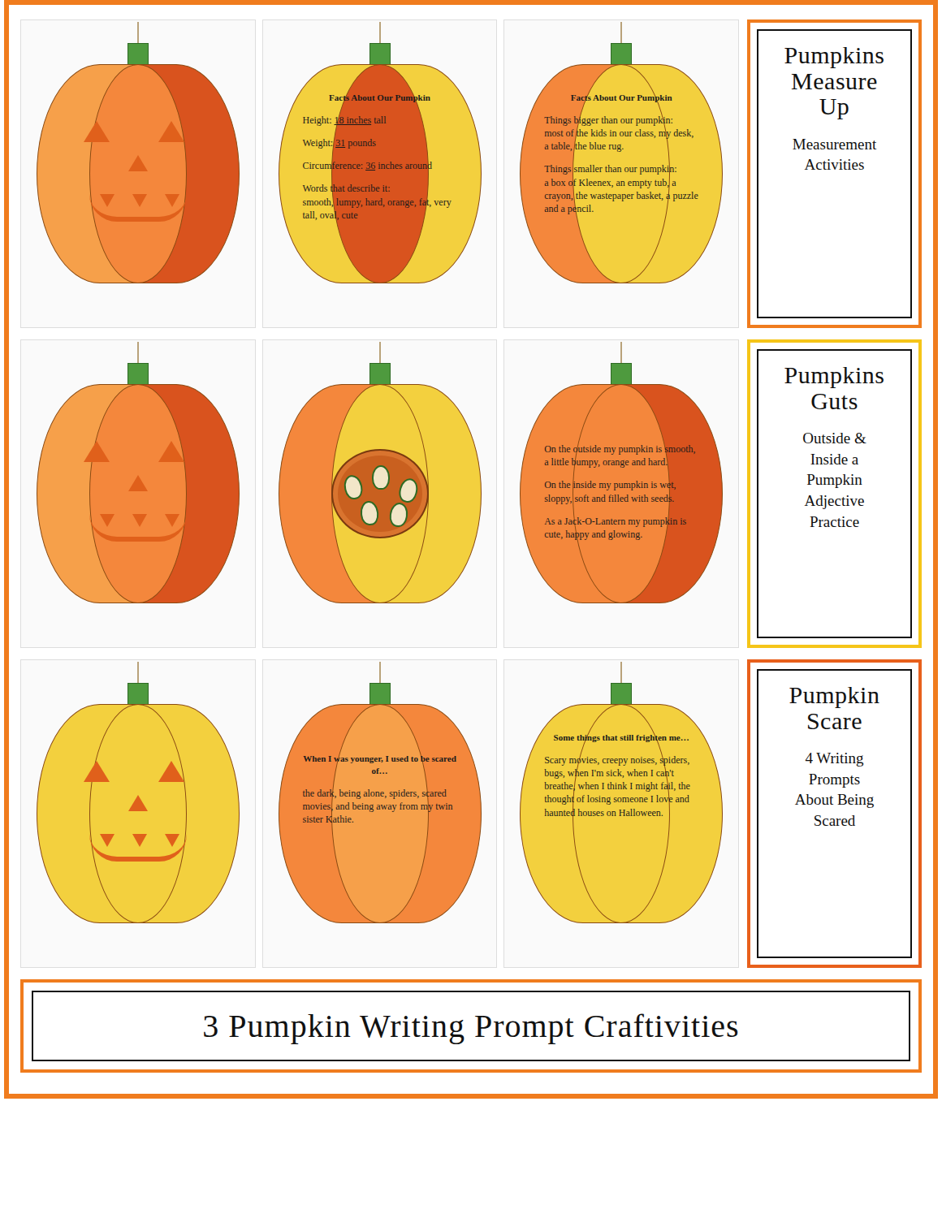Facts About Our Pumpkin
Height: 18 inches tall
Weight: 31 pounds
Circumference: 36 inches around
Words that describe it:
smooth, lumpy, hard, orange, fat, very tall, oval, cute
Facts About Our Pumpkin
Things bigger than our pumpkin:
most of the kids in our class, my desk, a table, the blue rug.
Things smaller than our pumpkin:
a box of Kleenex, an empty tub, a crayon, the wastepaper basket, a puzzle and a pencil.
Pumpkins
Measure
Up
Measurement
Activities
On the outside my pumpkin is smooth, a little bumpy, orange and hard.
On the inside my pumpkin is wet, sloppy, soft and filled with seeds.
As a Jack-O-Lantern my pumpkin is cute, happy and glowing.
Pumpkins
Guts
Outside &
Inside a
Pumpkin
Adjective
Practice
When I was younger, I used to be scared of…
the dark, being alone, spiders, scared movies, and being away from my twin sister Kathie.
Some things that still frighten me…
Scary movies, creepy noises, spiders, bugs, when I'm sick, when I can't breathe, when I think I might fail, the thought of losing someone I love and haunted houses on Halloween.
Pumpkin
Scare
4 Writing
Prompts
About Being
Scared
3 Pumpkin Writing Prompt Craftivities